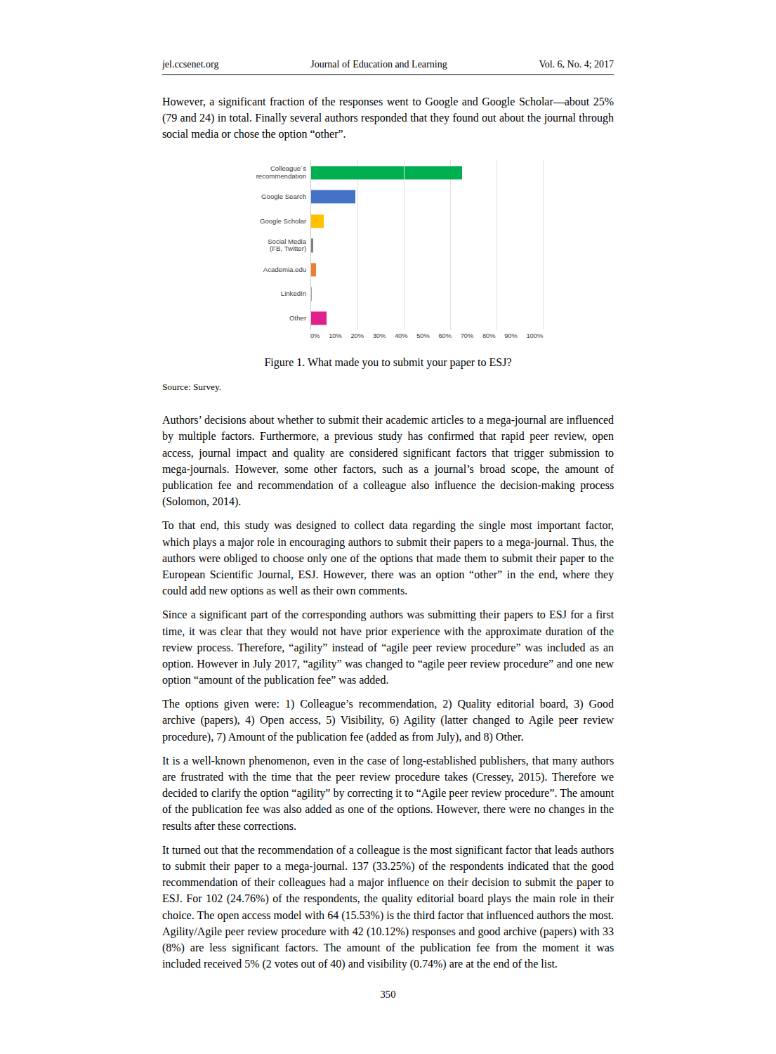jel.ccsenet.org Journal of Education and Learning Vol. 6, No. 4; 2017
However, a significant fraction of the responses went to Google and Google Scholar—about 25% (79 and 24) in total. Finally several authors responded that they found out about the journal through social media or chose the option “other”.
Colleague`s
recommendation
Google Search
Google Scholar
Social Media
(FB, Twitter)
Academia.edu
LinkedIn
Other
0% 10% 20% 30% 40% 50% 60% 70% 80% 90% 100%
Figure 1. What made you to submit your paper to ESJ?
Source: Survey.
Authors’ decisions about whether to submit their academic articles to a mega-journal are influenced by multiple factors. Furthermore, a previous study has confirmed that rapid peer review, open access, journal impact and quality are considered significant factors that trigger submission to mega-journals. However, some other factors, such as a journal’s broad scope, the amount of publication fee and recommendation of a colleague also influence the decision-making process (Solomon, 2014).
To that end, this study was designed to collect data regarding the single most important factor, which plays a major role in encouraging authors to submit their papers to a mega-journal. Thus, the authors were obliged to choose only one of the options that made them to submit their paper to the European Scientific Journal, ESJ. However, there was an option “other” in the end, where they could add new options as well as their own comments.
Since a significant part of the corresponding authors was submitting their papers to ESJ for a first time, it was clear that they would not have prior experience with the approximate duration of the review process. Therefore, “agility” instead of “agile peer review procedure” was included as an option. However in July 2017, “agility” was changed to “agile peer review procedure” and one new option “amount of the publication fee” was added.
The options given were: 1) Colleague’s recommendation, 2) Quality editorial board, 3) Good archive (papers), 4) Open access, 5) Visibility, 6) Agility (latter changed to Agile peer review procedure), 7) Amount of the publication fee (added as from July), and 8) Other.
It is a well-known phenomenon, even in the case of long-established publishers, that many authors are frustrated with the time that the peer review procedure takes (Cressey, 2015). Therefore we decided to clarify the option “agility” by correcting it to “Agile peer review procedure”. The amount of the publication fee was also added as one of the options. However, there were no changes in the results after these corrections.
It turned out that the recommendation of a colleague is the most significant factor that leads authors to submit their paper to a mega-journal. 137 (33.25%) of the respondents indicated that the good recommendation of their colleagues had a major influence on their decision to submit the paper to ESJ. For 102 (24.76%) of the respondents, the quality editorial board plays the main role in their choice. The open access model with 64 (15.53%) is the third factor that influenced authors the most. Agility/Agile peer review procedure with 42 (10.12%) responses and good archive (papers) with 33 (8%) are less significant factors. The amount of the publication fee from the moment it was included received 5% (2 votes out of 40) and visibility (0.74%) are at the end of the list.
350